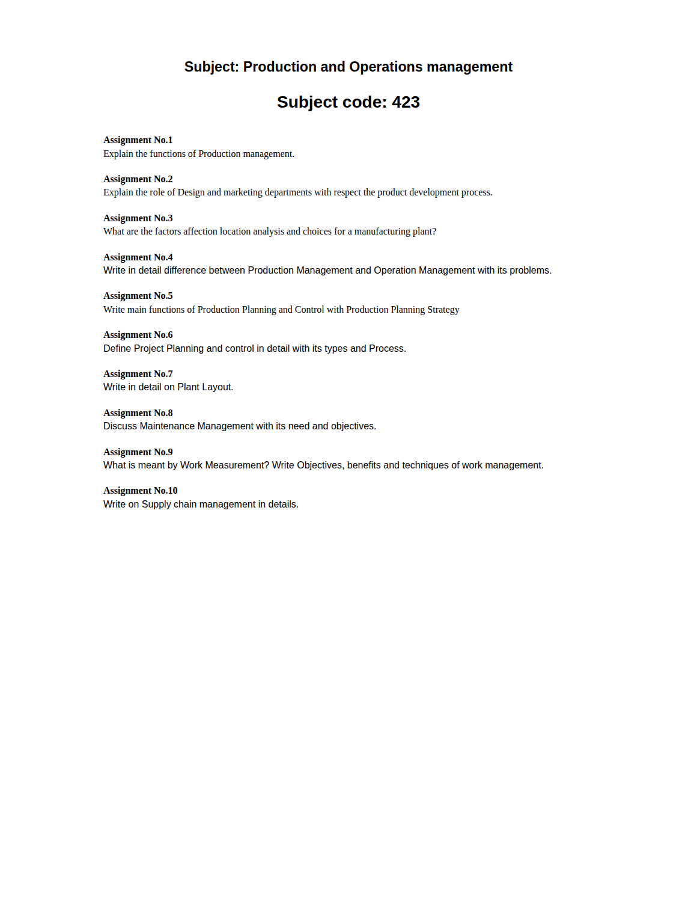Subject: Production and Operations management
Subject code: 423
Assignment No.1
Explain the functions of Production management.
Assignment No.2
Explain the role of Design and marketing departments with respect the product development process.
Assignment No.3
What are the factors affection location analysis and choices for a manufacturing plant?
Assignment No.4
Write in detail difference between Production Management and Operation Management with its problems.
Assignment No.5
Write main functions of Production Planning and Control with Production Planning Strategy
Assignment No.6
Define Project Planning and control in detail with its types and Process.
Assignment No.7
Write in detail on Plant Layout.
Assignment No.8
Discuss Maintenance Management with its need and objectives.
Assignment No.9
What is meant by Work Measurement? Write Objectives, benefits and techniques of work management.
Assignment No.10
Write on Supply chain management in details.